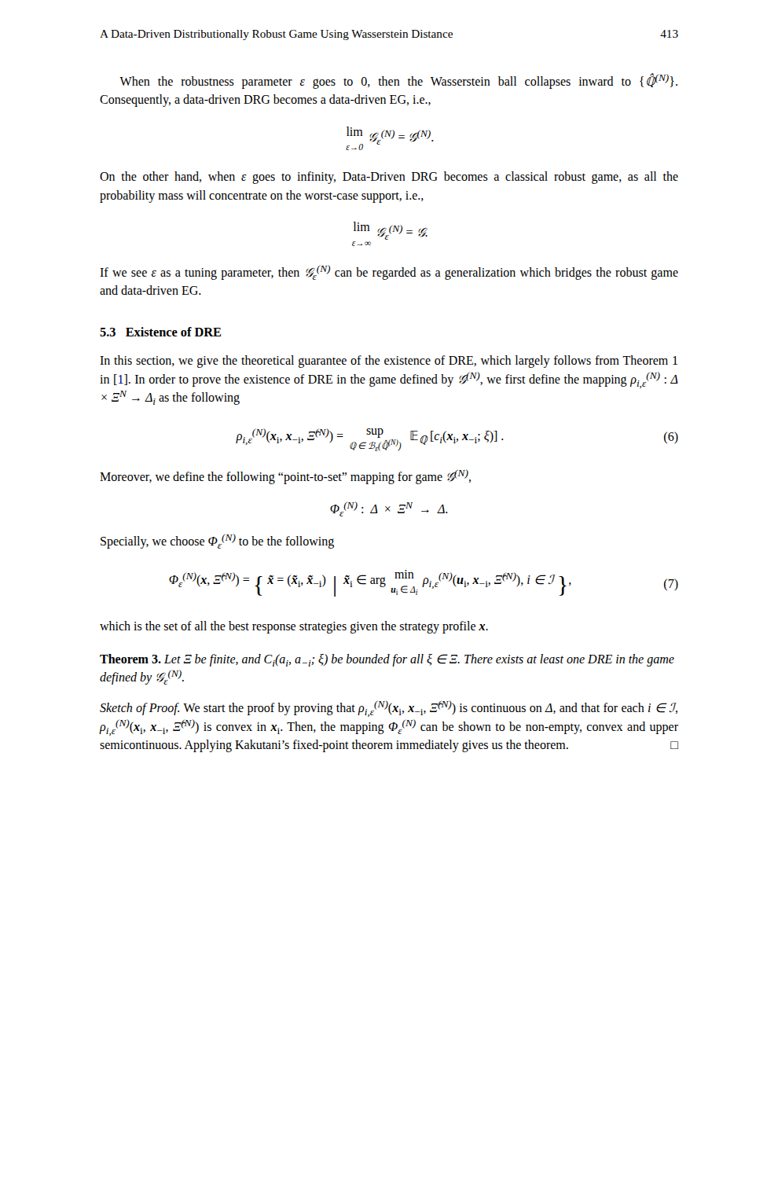A Data-Driven Distributionally Robust Game Using Wasserstein Distance 413
When the robustness parameter ε goes to 0, then the Wasserstein ball collapses inward to {ℚ̂(N)}. Consequently, a data-driven DRG becomes a data-driven EG, i.e.,
lim ε→0 𝒢ε(N) = 𝒢(N).
On the other hand, when ε goes to infinity, Data-Driven DRG becomes a classical robust game, as all the probability mass will concentrate on the worst-case support, i.e.,
lim ε→∞ 𝒢ε(N) = 𝒢.
If we see ε as a tuning parameter, then 𝒢ε(N) can be regarded as a generalization which bridges the robust game and data-driven EG.
5.3 Existence of DRE
In this section, we give the theoretical guarantee of the existence of DRE, which largely follows from Theorem 1 in [1]. In order to prove the existence of DRE in the game defined by 𝒢(N), we first define the mapping ρi,ε(N) : Δ × ΞN → Δi as the following
ρi,ε(N)(xi, x−i, Ξ̂(N)) = sup ℚ ∈ ℬε(ℚ̂(N)) 𝔼ℚ [ci(xi, x−i; ξ)] .
(6)
Moreover, we define the following “point-to-set” mapping for game 𝒢(N),
Φε(N) : Δ × ΞN → Δ.
Specially, we choose Φε(N) to be the following
Φε(N)(x, Ξ̂(N)) = { x̃ = (x̃i, x̃−i) | x̃i ∈ arg min ui ∈ Δi ρi,ε(N)(ui, x−i, Ξ̂(N)), i ∈ ℐ },
(7)
which is the set of all the best response strategies given the strategy profile x.
Theorem 3. Let Ξ be finite, and Ci(ai, a−i; ξ) be bounded for all ξ ∈ Ξ. There exists at least one DRE in the game defined by 𝒢ε(N).
Sketch of Proof. We start the proof by proving that ρi,ε(N)(xi, x−i, Ξ̂(N)) is continuous on Δ, and that for each i ∈ ℐ, ρi,ε(N)(xi, x−i, Ξ̂(N)) is convex in xi. Then, the mapping Φε(N) can be shown to be non-empty, convex and upper semicontinuous. Applying Kakutani’s fixed-point theorem immediately gives us the theorem.□